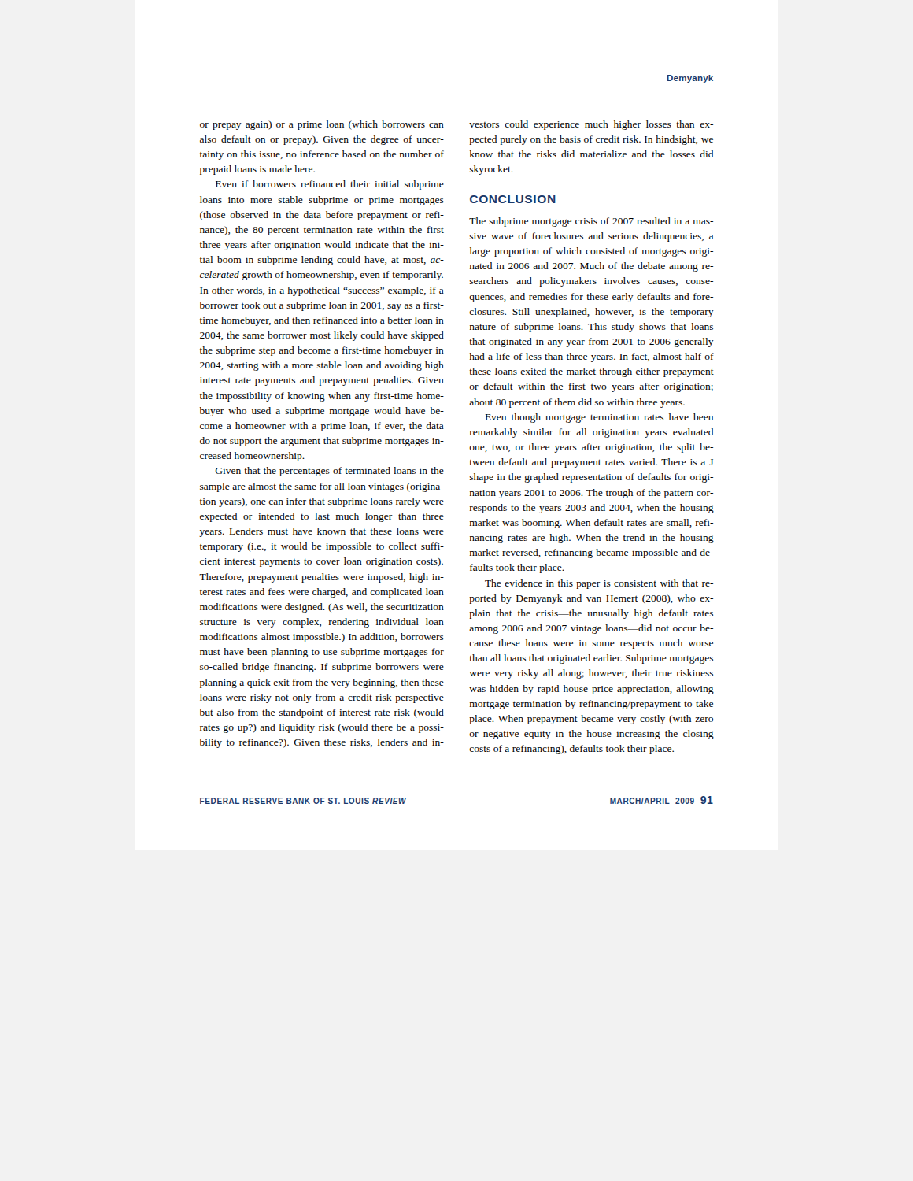Demyanyk
or prepay again) or a prime loan (which borrowers can also default on or prepay). Given the degree of uncertainty on this issue, no inference based on the number of prepaid loans is made here.
Even if borrowers refinanced their initial subprime loans into more stable subprime or prime mortgages (those observed in the data before prepayment or refinance), the 80 percent termination rate within the first three years after origination would indicate that the initial boom in subprime lending could have, at most, accelerated growth of homeownership, even if temporarily. In other words, in a hypothetical “success” example, if a borrower took out a subprime loan in 2001, say as a first-time homebuyer, and then refinanced into a better loan in 2004, the same borrower most likely could have skipped the subprime step and become a first-time homebuyer in 2004, starting with a more stable loan and avoiding high interest rate payments and prepayment penalties. Given the impossibility of knowing when any first-time homebuyer who used a subprime mortgage would have become a homeowner with a prime loan, if ever, the data do not support the argument that subprime mortgages increased homeownership.
Given that the percentages of terminated loans in the sample are almost the same for all loan vintages (origination years), one can infer that subprime loans rarely were expected or intended to last much longer than three years. Lenders must have known that these loans were temporary (i.e., it would be impossible to collect sufficient interest payments to cover loan origination costs). Therefore, prepayment penalties were imposed, high interest rates and fees were charged, and complicated loan modifications were designed. (As well, the securitization structure is very complex, rendering individual loan modifications almost impossible.) In addition, borrowers must have been planning to use subprime mortgages for so-called bridge financing. If subprime borrowers were planning a quick exit from the very beginning, then these loans were risky not only from a credit-risk perspective but also from the standpoint of interest rate risk (would rates go up?) and liquidity risk (would there be a possibility to refinance?). Given these risks, lenders and investors could experience much higher losses than expected purely on the basis of credit risk. In hindsight, we know that the risks did materialize and the losses did skyrocket.
CONCLUSION
The subprime mortgage crisis of 2007 resulted in a massive wave of foreclosures and serious delinquencies, a large proportion of which consisted of mortgages originated in 2006 and 2007. Much of the debate among researchers and policymakers involves causes, consequences, and remedies for these early defaults and foreclosures. Still unexplained, however, is the temporary nature of subprime loans. This study shows that loans that originated in any year from 2001 to 2006 generally had a life of less than three years. In fact, almost half of these loans exited the market through either prepayment or default within the first two years after origination; about 80 percent of them did so within three years.
Even though mortgage termination rates have been remarkably similar for all origination years evaluated one, two, or three years after origination, the split between default and prepayment rates varied. There is a J shape in the graphed representation of defaults for origination years 2001 to 2006. The trough of the pattern corresponds to the years 2003 and 2004, when the housing market was booming. When default rates are small, refinancing rates are high. When the trend in the housing market reversed, refinancing became impossible and defaults took their place.
The evidence in this paper is consistent with that reported by Demyanyk and van Hemert (2008), who explain that the crisis—the unusually high default rates among 2006 and 2007 vintage loans—did not occur because these loans were in some respects much worse than all loans that originated earlier. Subprime mortgages were very risky all along; however, their true riskiness was hidden by rapid house price appreciation, allowing mortgage termination by refinancing/prepayment to take place. When prepayment became very costly (with zero or negative equity in the house increasing the closing costs of a refinancing), defaults took their place.
Federal Reserve Bank of St. Louis Review
March/April 200991